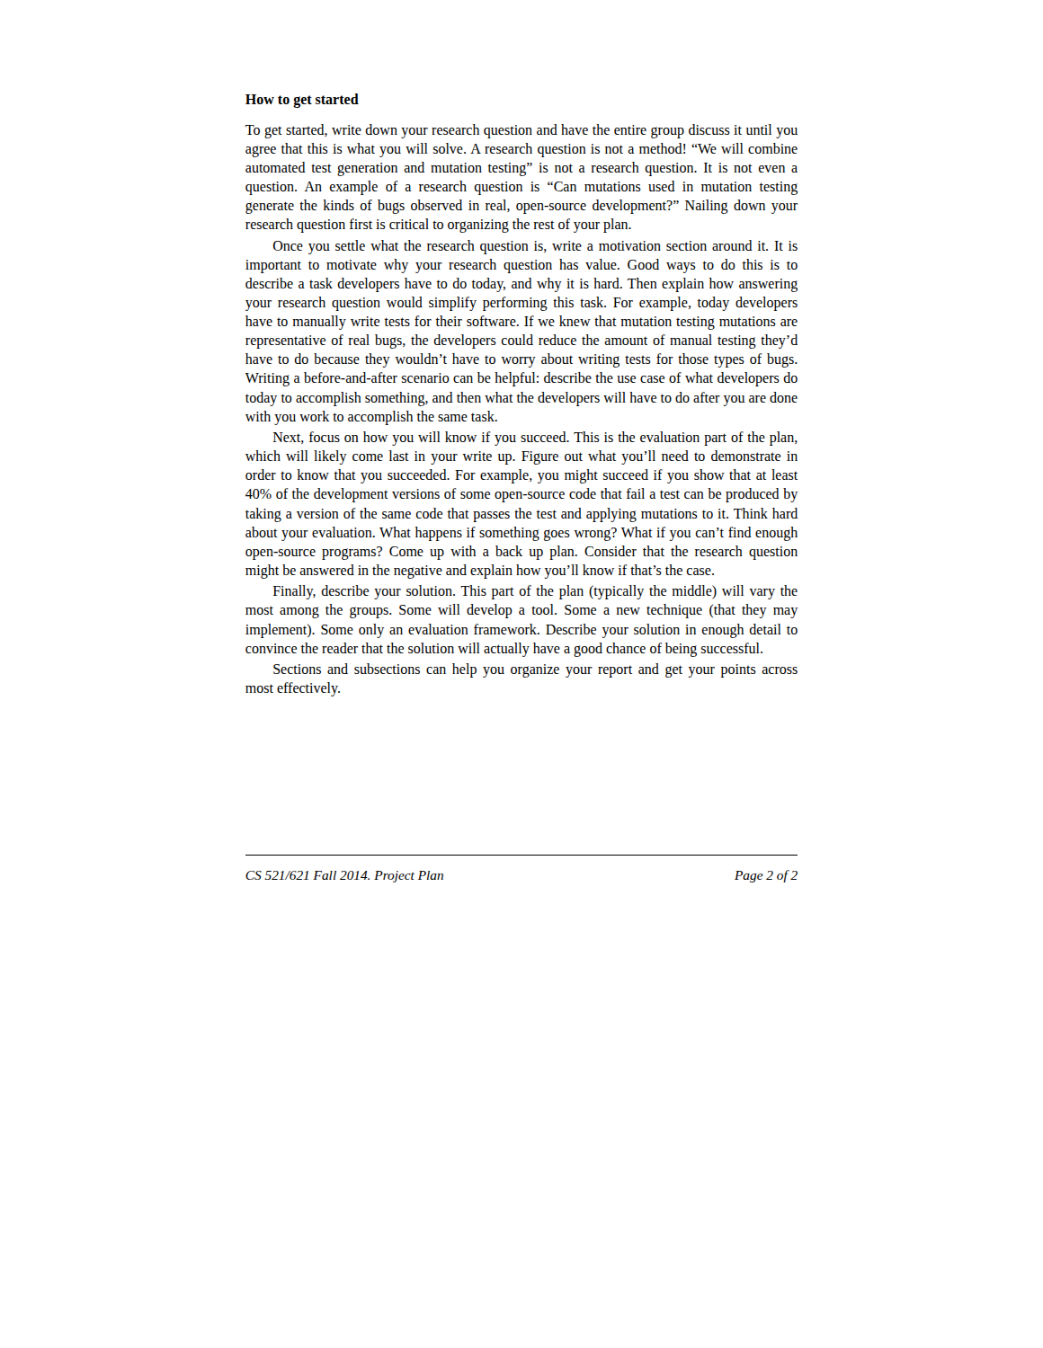How to get started
To get started, write down your research question and have the entire group discuss it until you agree that this is what you will solve. A research question is not a method! “We will combine automated test generation and mutation testing” is not a research question. It is not even a question. An example of a research question is “Can mutations used in mutation testing generate the kinds of bugs observed in real, open-source development?” Nailing down your research question first is critical to organizing the rest of your plan.
Once you settle what the research question is, write a motivation section around it. It is important to motivate why your research question has value. Good ways to do this is to describe a task developers have to do today, and why it is hard. Then explain how answering your research question would simplify performing this task. For example, today developers have to manually write tests for their software. If we knew that mutation testing mutations are representative of real bugs, the developers could reduce the amount of manual testing they’d have to do because they wouldn’t have to worry about writing tests for those types of bugs. Writing a before-and-after scenario can be helpful: describe the use case of what developers do today to accomplish something, and then what the developers will have to do after you are done with you work to accomplish the same task.
Next, focus on how you will know if you succeed. This is the evaluation part of the plan, which will likely come last in your write up. Figure out what you’ll need to demonstrate in order to know that you succeeded. For example, you might succeed if you show that at least 40% of the development versions of some open-source code that fail a test can be produced by taking a version of the same code that passes the test and applying mutations to it. Think hard about your evaluation. What happens if something goes wrong? What if you can’t find enough open-source programs? Come up with a back up plan. Consider that the research question might be answered in the negative and explain how you’ll know if that’s the case.
Finally, describe your solution. This part of the plan (typically the middle) will vary the most among the groups. Some will develop a tool. Some a new technique (that they may implement). Some only an evaluation framework. Describe your solution in enough detail to convince the reader that the solution will actually have a good chance of being successful.
Sections and subsections can help you organize your report and get your points across most effectively.
CS 521/621 Fall 2014. Project Plan Page 2 of 2